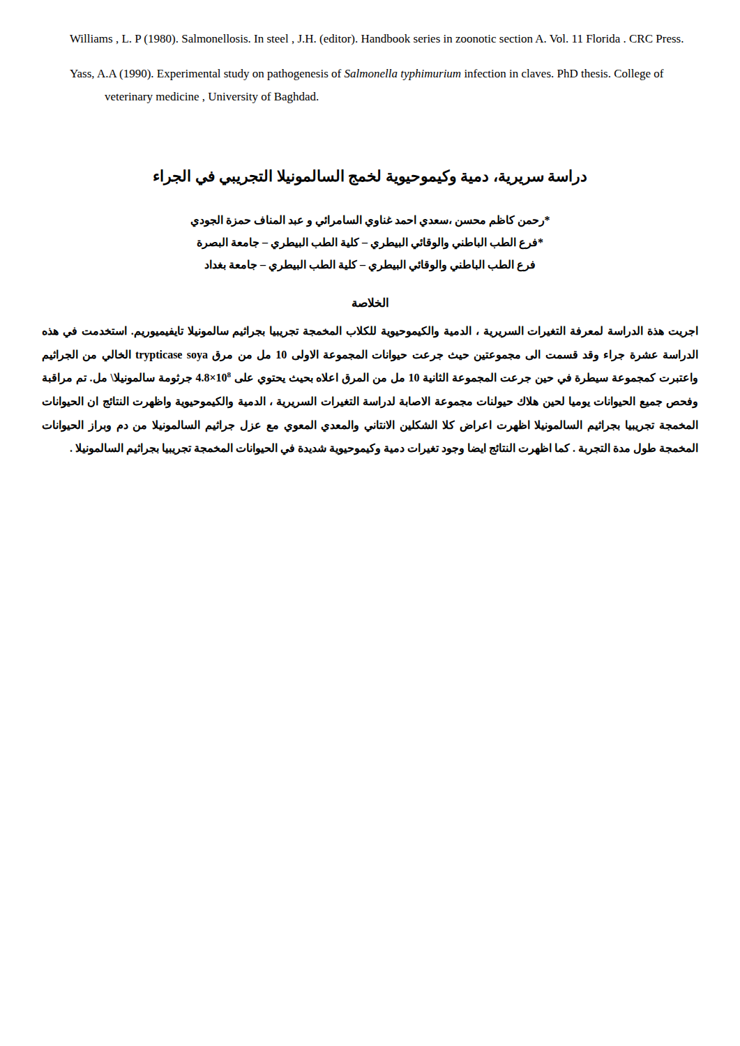27-Williams , L. P (1980). Salmonellosis. In steel , J.H. (editor). Handbook series in zoonotic section A. Vol. 11 Florida . CRC Press.
28-Yass, A.A (1990). Experimental study on pathogenesis of Salmonella typhimurium infection in claves. PhD thesis. College of veterinary medicine , University of Baghdad.
دراسة سريرية، دمية وكيموحيوية لخمج السالمونيلا التجريبي في الجراء
*رحمن كاظم محسن ،سعدي احمد غناوي السامرائي و عبد المناف حمزة الجودي
*فرع الطب الباطني والوقائي البيطري – كلية الطب البيطري – جامعة البصرة
فرع الطب الباطني والوقائي البيطري – كلية الطب البيطري – جامعة بغداد
الخلاصة
اجريت هذة الدراسة لمعرفة التغيرات السريرية ، الدمية والكيموحيوية للكلاب المخمجة تجريبيا بجراثيم سالمونيلا تايفيميوريم. استخدمت في هذه الدراسة عشرة جراء وقد قسمت الى مجموعتين حيث جرعت حيوانات المجموعة الاولى 10 مل من مرق trypticase soya الخالي من الجراثيم واعتبرت كمجموعة سيطرة في حين جرعت المجموعة الثانية 10 مل من المرق اعلاه بحيث يحتوي على 4.8×108 جرثومة سالمونيلا\ مل. تم مراقبة وفحص جميع الحيوانات يوميا لحين هلاك حيولنات مجموعة الاصابة لدراسة التغيرات السريرية ، الدمية والكيموحيوية واظهرت النتائج ان الحيوانات المخمجة تجريبيا بجراثيم السالمونيلا اظهرت اعراض كلا الشكلين الانتاني والمعدي المعوي مع عزل جراثيم السالمونيلا من دم وبراز الحيوانات المخمجة طول مدة التجربة . كما اظهرت النتائج ايضا وجود تغيرات دمية وكيموحيوية شديدة في الحيوانات المخمجة تجريبيا بجراثيم السالمونيلا .